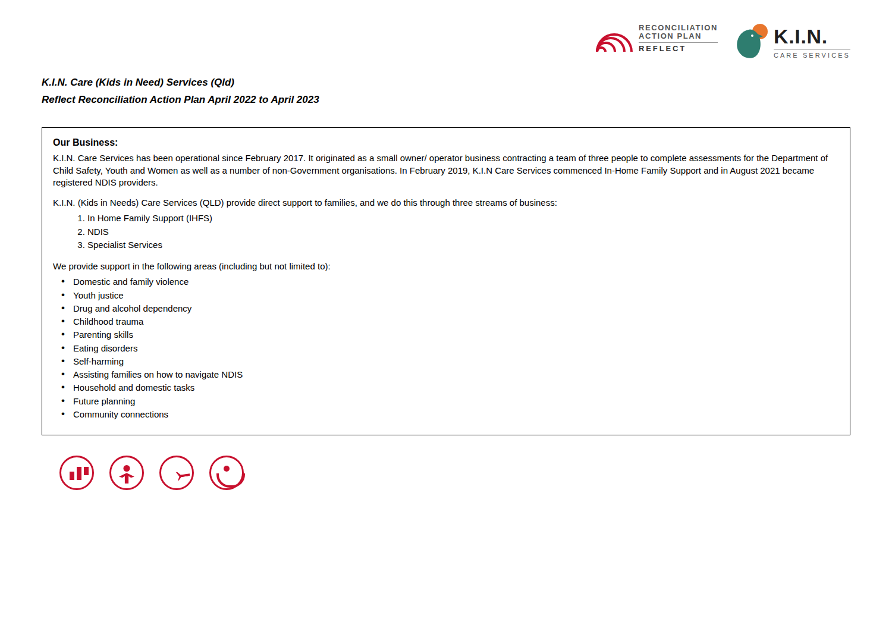RECONCILIATION
ACTION PLAN
REFLECT
K.I.N.
CARE SERVICES
K.I.N. Care (Kids in Need) Services (Qld)
Reflect Reconciliation Action Plan April 2022 to April 2023
Our Business:
K.I.N. Care Services has been operational since February 2017. It originated as a small owner/ operator business contracting a team of three people to complete assessments for the Department of Child Safety, Youth and Women as well as a number of non-Government organisations. In February 2019, K.I.N Care Services commenced In-Home Family Support and in August 2021 became registered NDIS providers.
K.I.N. (Kids in Needs) Care Services (QLD) provide direct support to families, and we do this through three streams of business:
In Home Family Support (IHFS)
NDIS
Specialist Services
We provide support in the following areas (including but not limited to):
Domestic and family violence
Youth justice
Drug and alcohol dependency
Childhood trauma
Parenting skills
Eating disorders
Self-harming
Assisting families on how to navigate NDIS
Household and domestic tasks
Future planning
Community connections